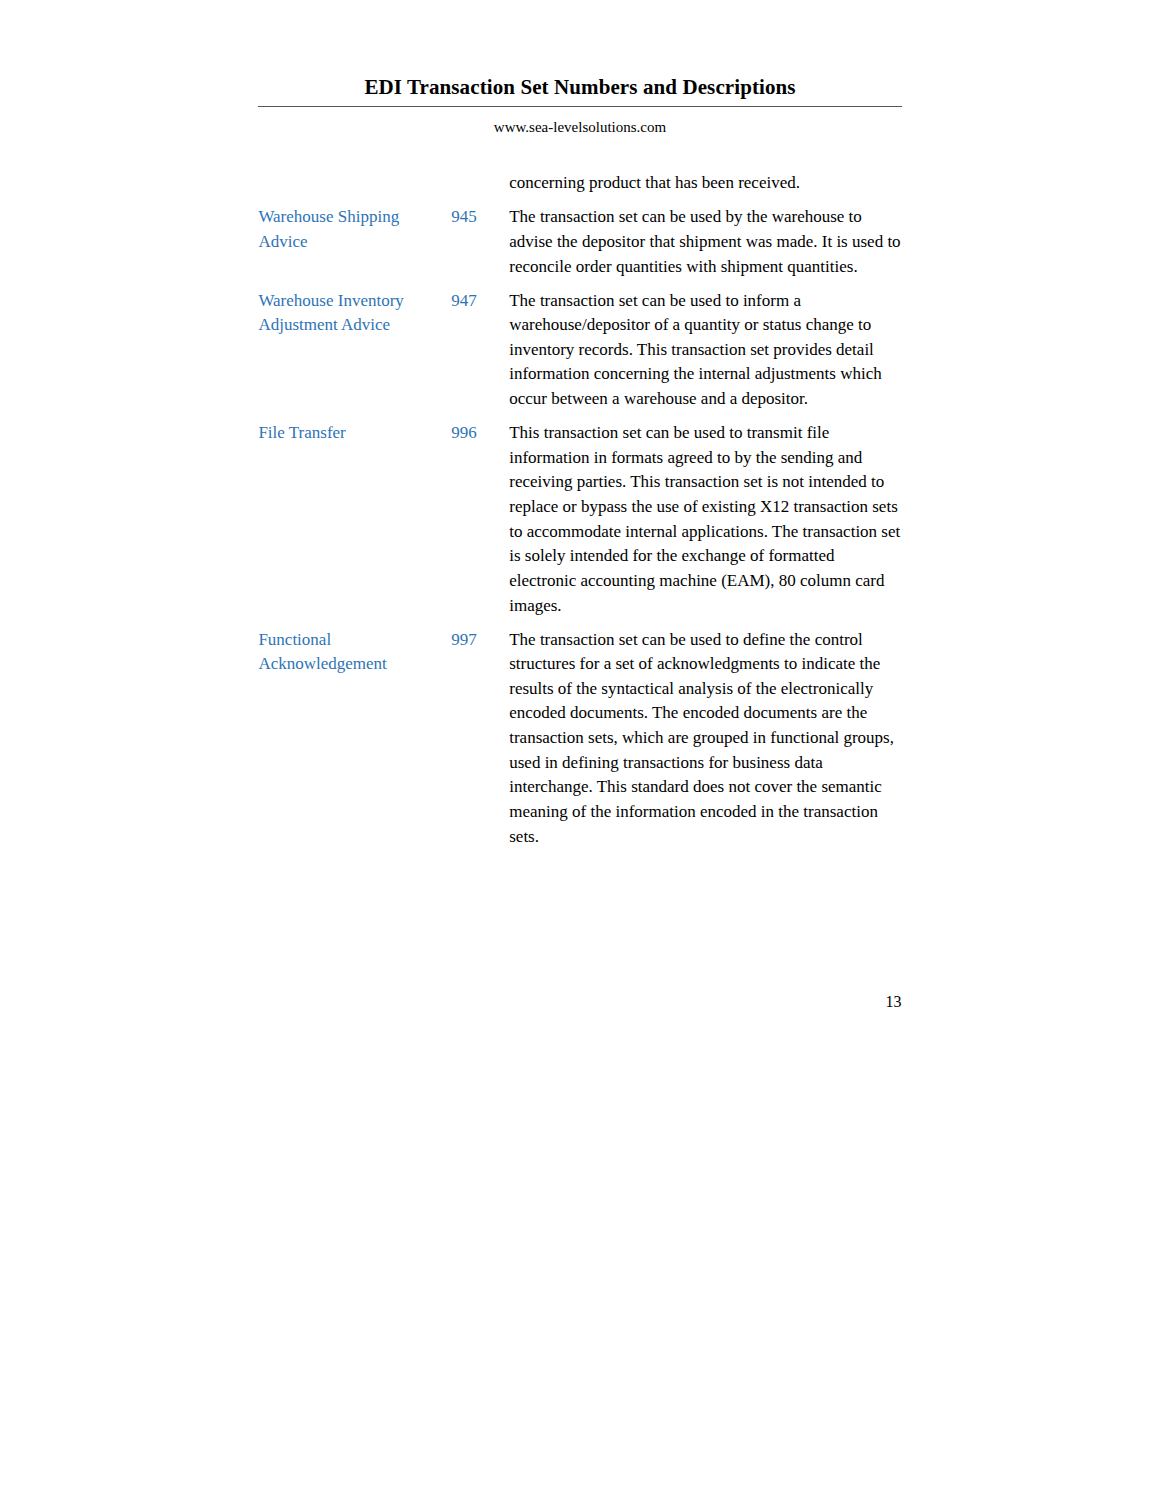EDI Transaction Set Numbers and Descriptions
www.sea-levelsolutions.com
| | | concerning product that has been received. |
| Warehouse Shipping Advice | 945 | The transaction set can be used by the warehouse to advise the depositor that shipment was made. It is used to reconcile order quantities with shipment quantities. |
| Warehouse Inventory Adjustment Advice | 947 | The transaction set can be used to inform a warehouse/depositor of a quantity or status change to inventory records. This transaction set provides detail information concerning the internal adjustments which occur between a warehouse and a depositor. |
| File Transfer | 996 | This transaction set can be used to transmit file information in formats agreed to by the sending and receiving parties. This transaction set is not intended to replace or bypass the use of existing X12 transaction sets to accommodate internal applications. The transaction set is solely intended for the exchange of formatted electronic accounting machine (EAM), 80 column card images. |
| Functional Acknowledgement | 997 | The transaction set can be used to define the control structures for a set of acknowledgments to indicate the results of the syntactical analysis of the electronically encoded documents. The encoded documents are the transaction sets, which are grouped in functional groups, used in defining transactions for business data interchange. This standard does not cover the semantic meaning of the information encoded in the transaction sets. |
13